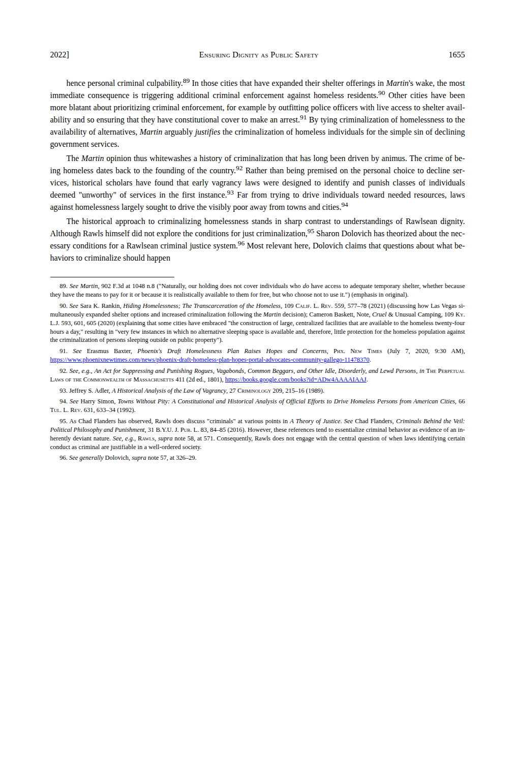2022] Ensuring Dignity as Public Safety 1655
hence personal criminal culpability.89 In those cities that have expanded their shelter offerings in Martin's wake, the most immediate consequence is triggering additional criminal enforcement against homeless residents.90 Other cities have been more blatant about prioritizing criminal enforcement, for example by outfitting police officers with live access to shelter availability and so ensuring that they have constitutional cover to make an arrest.91 By tying criminalization of homelessness to the availability of alternatives, Martin arguably justifies the criminalization of homeless individuals for the simple sin of declining government services.
The Martin opinion thus whitewashes a history of criminalization that has long been driven by animus. The crime of being homeless dates back to the founding of the country.92 Rather than being premised on the personal choice to decline services, historical scholars have found that early vagrancy laws were designed to identify and punish classes of individuals deemed "unworthy" of services in the first instance.93 Far from trying to drive individuals toward needed resources, laws against homelessness largely sought to drive the visibly poor away from towns and cities.94
The historical approach to criminalizing homelessness stands in sharp contrast to understandings of Rawlsean dignity. Although Rawls himself did not explore the conditions for just criminalization,95 Sharon Dolovich has theorized about the necessary conditions for a Rawlsean criminal justice system.96 Most relevant here, Dolovich claims that questions about what behaviors to criminalize should happen
89. See Martin, 902 F.3d at 1048 n.8 ("Naturally, our holding does not cover individuals who do have access to adequate temporary shelter, whether because they have the means to pay for it or because it is realistically available to them for free, but who choose not to use it.") (emphasis in original).
90. See Sara K. Rankin, Hiding Homelessness; The Transcarceration of the Homeless, 109 Calif. L. Rev. 559, 577–78 (2021) (discussing how Las Vegas simultaneously expanded shelter options and increased criminalization following the Martin decision); Cameron Baskett, Note, Cruel & Unusual Camping, 109 Ky. L.J. 593, 601, 605 (2020) (explaining that some cities have embraced "the construction of large, centralized facilities that are available to the homeless twenty-four hours a day," resulting in "very few instances in which no alternative sleeping space is available and, therefore, little protection for the homeless population against the criminalization of persons sleeping outside on public property").
91. See Erasmus Baxter, Phoenix's Draft Homelessness Plan Raises Hopes and Concerns, Phx. New Times (July 7, 2020, 9:30 AM), https://www.phoenixnewtimes.com/news/phoenix-draft-homeless-plan-hopes-portal-advocates-community-gallego-11478370.
92. See, e.g., An Act for Suppressing and Punishing Rogues, Vagabonds, Common Beggars, and Other Idle, Disorderly, and Lewd Persons, in The Perpetual Laws of the Commonwealth of Massachusetts 411 (2d ed., 1801), https://books.google.com/books?id=ADw4AAAAIAAJ.
93. Jeffrey S. Adler, A Historical Analysis of the Law of Vagrancy, 27 Criminology 209, 215–16 (1989).
94. See Harry Simon, Towns Without Pity: A Constitutional and Historical Analysis of Official Efforts to Drive Homeless Persons from American Cities, 66 Tul. L. Rev. 631, 633–34 (1992).
95. As Chad Flanders has observed, Rawls does discuss "criminals" at various points in A Theory of Justice. See Chad Flanders, Criminals Behind the Veil: Political Philosophy and Punishment, 31 B.Y.U. J. Pub. L. 83, 84–85 (2016). However, these references tend to essentialize criminal behavior as evidence of an inherently deviant nature. See, e.g., Rawls, supra note 58, at 571. Consequently, Rawls does not engage with the central question of when laws identifying certain conduct as criminal are justifiable in a well-ordered society.
96. See generally Dolovich, supra note 57, at 326–29.